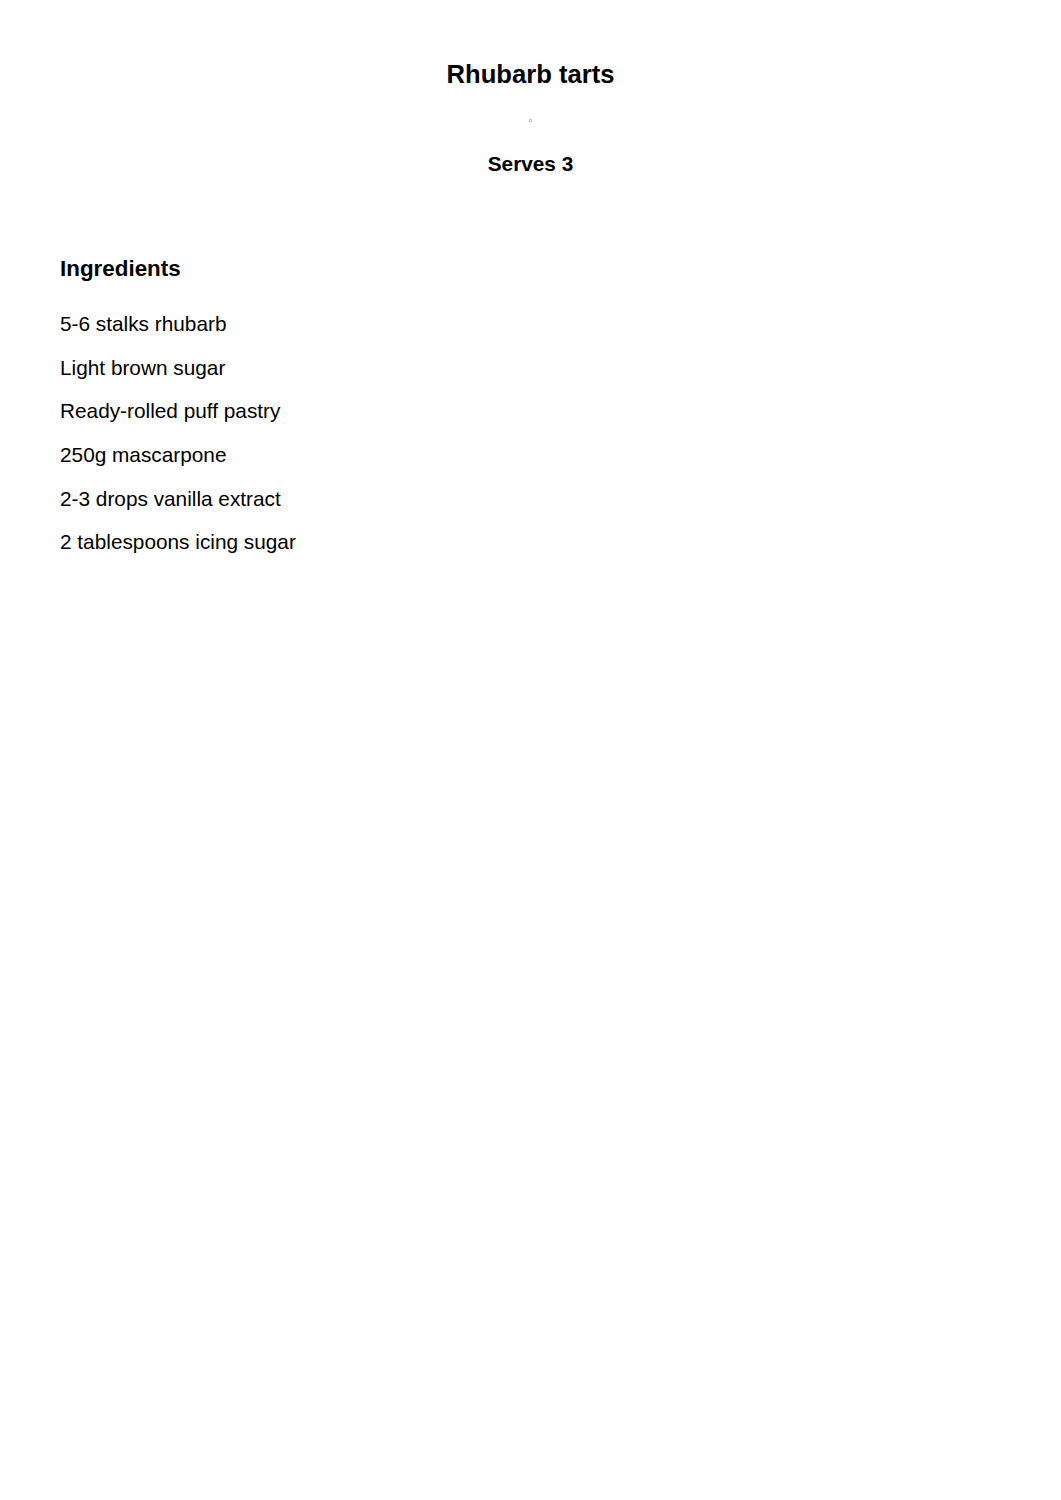Rhubarb tarts
Serves 3
Ingredients
5-6 stalks rhubarb
Light brown sugar
Ready-rolled puff pastry
250g mascarpone
2-3 drops vanilla extract
2 tablespoons icing sugar